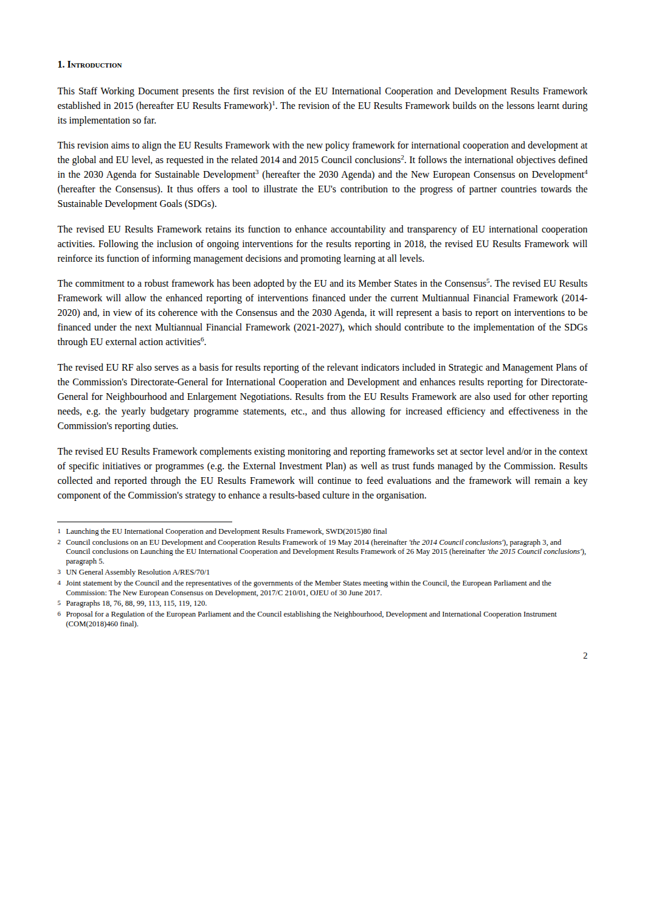1. Introduction
This Staff Working Document presents the first revision of the EU International Cooperation and Development Results Framework established in 2015 (hereafter EU Results Framework)1. The revision of the EU Results Framework builds on the lessons learnt during its implementation so far.
This revision aims to align the EU Results Framework with the new policy framework for international cooperation and development at the global and EU level, as requested in the related 2014 and 2015 Council conclusions2. It follows the international objectives defined in the 2030 Agenda for Sustainable Development3 (hereafter the 2030 Agenda) and the New European Consensus on Development4 (hereafter the Consensus). It thus offers a tool to illustrate the EU's contribution to the progress of partner countries towards the Sustainable Development Goals (SDGs).
The revised EU Results Framework retains its function to enhance accountability and transparency of EU international cooperation activities. Following the inclusion of ongoing interventions for the results reporting in 2018, the revised EU Results Framework will reinforce its function of informing management decisions and promoting learning at all levels.
The commitment to a robust framework has been adopted by the EU and its Member States in the Consensus5. The revised EU Results Framework will allow the enhanced reporting of interventions financed under the current Multiannual Financial Framework (2014-2020) and, in view of its coherence with the Consensus and the 2030 Agenda, it will represent a basis to report on interventions to be financed under the next Multiannual Financial Framework (2021-2027), which should contribute to the implementation of the SDGs through EU external action activities6.
The revised EU RF also serves as a basis for results reporting of the relevant indicators included in Strategic and Management Plans of the Commission's Directorate-General for International Cooperation and Development and enhances results reporting for Directorate-General for Neighbourhood and Enlargement Negotiations. Results from the EU Results Framework are also used for other reporting needs, e.g. the yearly budgetary programme statements, etc., and thus allowing for increased efficiency and effectiveness in the Commission's reporting duties.
The revised EU Results Framework complements existing monitoring and reporting frameworks set at sector level and/or in the context of specific initiatives or programmes (e.g. the External Investment Plan) as well as trust funds managed by the Commission. Results collected and reported through the EU Results Framework will continue to feed evaluations and the framework will remain a key component of the Commission's strategy to enhance a results-based culture in the organisation.
1 Launching the EU International Cooperation and Development Results Framework, SWD(2015)80 final
2 Council conclusions on an EU Development and Cooperation Results Framework of 19 May 2014 (hereinafter 'the 2014 Council conclusions'), paragraph 3, and Council conclusions on Launching the EU International Cooperation and Development Results Framework of 26 May 2015 (hereinafter 'the 2015 Council conclusions'), paragraph 5.
3 UN General Assembly Resolution A/RES/70/1
4 Joint statement by the Council and the representatives of the governments of the Member States meeting within the Council, the European Parliament and the Commission: The New European Consensus on Development, 2017/C 210/01, OJEU of 30 June 2017.
5 Paragraphs 18, 76, 88, 99, 113, 115, 119, 120.
6 Proposal for a Regulation of the European Parliament and the Council establishing the Neighbourhood, Development and International Cooperation Instrument (COM(2018)460 final).
2